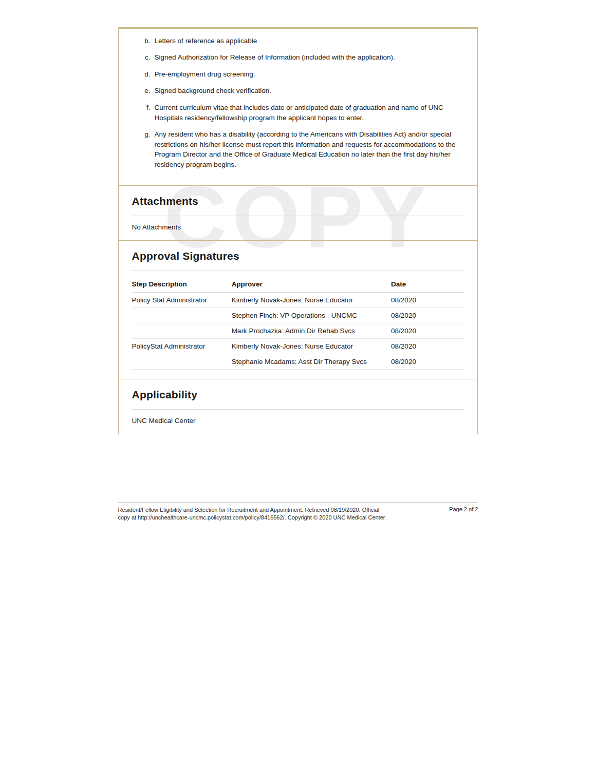COPY
b. Letters of reference as applicable
c. Signed Authorization for Release of Information (included with the application).
d. Pre-employment drug screening.
e. Signed background check verification.
f. Current curriculum vitae that includes date or anticipated date of graduation and name of UNC Hospitals residency/fellowship program the applicant hopes to enter.
g. Any resident who has a disability (according to the Americans with Disabilities Act) and/or special restrictions on his/her license must report this information and requests for accommodations to the Program Director and the Office of Graduate Medical Education no later than the first day his/her residency program begins.
Attachments
No Attachments
Approval Signatures
| Step Description | Approver | Date |
| --- | --- | --- |
| Policy Stat Administrator | Kimberly Novak-Jones: Nurse Educator | 08/2020 |
| | Stephen Finch: VP Operations - UNCMC | 08/2020 |
| | Mark Prochazka: Admin Dir Rehab Svcs | 08/2020 |
| PolicyStat Administrator | Kimberly Novak-Jones: Nurse Educator | 08/2020 |
| | Stephanie Mcadams: Asst Dir Therapy Svcs | 08/2020 |
Applicability
UNC Medical Center
Resident/Fellow Eligibility and Selection for Recruitment and Appointment. Retrieved 08/19/2020. Official copy at http://unchealthcare-uncmc.policystat.com/policy/8416562/. Copyright © 2020 UNC Medical Center
Page 2 of 2